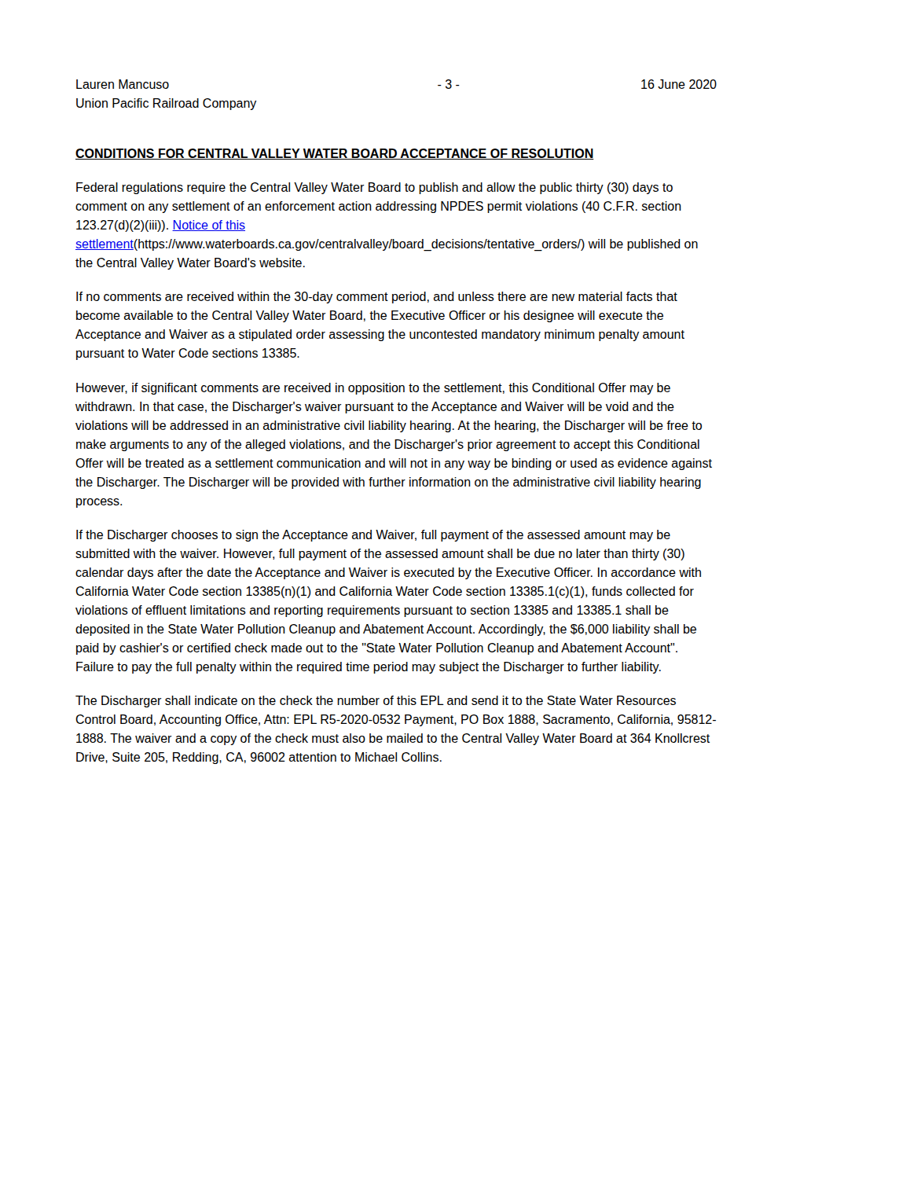Lauren Mancuso
Union Pacific Railroad Company
- 3 -
16 June 2020
CONDITIONS FOR CENTRAL VALLEY WATER BOARD ACCEPTANCE OF RESOLUTION
Federal regulations require the Central Valley Water Board to publish and allow the public thirty (30) days to comment on any settlement of an enforcement action addressing NPDES permit violations (40 C.F.R. section 123.27(d)(2)(iii)). Notice of this settlement(https://www.waterboards.ca.gov/centralvalley/board_decisions/tentative_orders/) will be published on the Central Valley Water Board's website.
If no comments are received within the 30-day comment period, and unless there are new material facts that become available to the Central Valley Water Board, the Executive Officer or his designee will execute the Acceptance and Waiver as a stipulated order assessing the uncontested mandatory minimum penalty amount pursuant to Water Code sections 13385.
However, if significant comments are received in opposition to the settlement, this Conditional Offer may be withdrawn. In that case, the Discharger's waiver pursuant to the Acceptance and Waiver will be void and the violations will be addressed in an administrative civil liability hearing. At the hearing, the Discharger will be free to make arguments to any of the alleged violations, and the Discharger's prior agreement to accept this Conditional Offer will be treated as a settlement communication and will not in any way be binding or used as evidence against the Discharger. The Discharger will be provided with further information on the administrative civil liability hearing process.
If the Discharger chooses to sign the Acceptance and Waiver, full payment of the assessed amount may be submitted with the waiver. However, full payment of the assessed amount shall be due no later than thirty (30) calendar days after the date the Acceptance and Waiver is executed by the Executive Officer. In accordance with California Water Code section 13385(n)(1) and California Water Code section 13385.1(c)(1), funds collected for violations of effluent limitations and reporting requirements pursuant to section 13385 and 13385.1 shall be deposited in the State Water Pollution Cleanup and Abatement Account. Accordingly, the $6,000 liability shall be paid by cashier's or certified check made out to the "State Water Pollution Cleanup and Abatement Account". Failure to pay the full penalty within the required time period may subject the Discharger to further liability.
The Discharger shall indicate on the check the number of this EPL and send it to the State Water Resources Control Board, Accounting Office, Attn: EPL R5-2020-0532 Payment, PO Box 1888, Sacramento, California, 95812-1888. The waiver and a copy of the check must also be mailed to the Central Valley Water Board at 364 Knollcrest Drive, Suite 205, Redding, CA, 96002 attention to Michael Collins.